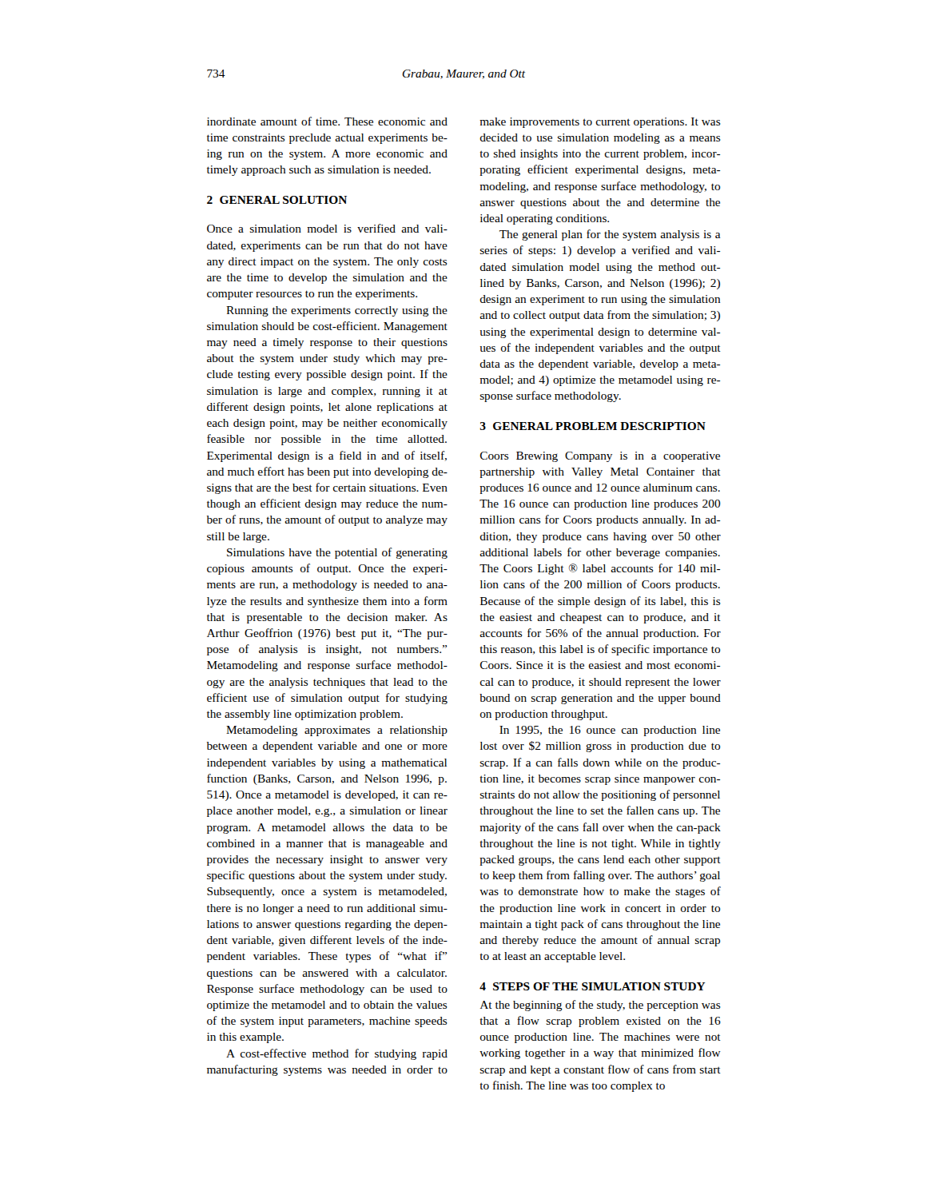734 Grabau, Maurer, and Ott
inordinate amount of time. These economic and time constraints preclude actual experiments being run on the system. A more economic and timely approach such as simulation is needed.
2 GENERAL SOLUTION
Once a simulation model is verified and validated, experiments can be run that do not have any direct impact on the system. The only costs are the time to develop the simulation and the computer resources to run the experiments.
Running the experiments correctly using the simulation should be cost-efficient. Management may need a timely response to their questions about the system under study which may preclude testing every possible design point. If the simulation is large and complex, running it at different design points, let alone replications at each design point, may be neither economically feasible nor possible in the time allotted. Experimental design is a field in and of itself, and much effort has been put into developing designs that are the best for certain situations. Even though an efficient design may reduce the number of runs, the amount of output to analyze may still be large.
Simulations have the potential of generating copious amounts of output. Once the experiments are run, a methodology is needed to analyze the results and synthesize them into a form that is presentable to the decision maker. As Arthur Geoffrion (1976) best put it, “The purpose of analysis is insight, not numbers.” Metamodeling and response surface methodology are the analysis techniques that lead to the efficient use of simulation output for studying the assembly line optimization problem.
Metamodeling approximates a relationship between a dependent variable and one or more independent variables by using a mathematical function (Banks, Carson, and Nelson 1996, p. 514). Once a metamodel is developed, it can replace another model, e.g., a simulation or linear program. A metamodel allows the data to be combined in a manner that is manageable and provides the necessary insight to answer very specific questions about the system under study. Subsequently, once a system is metamodeled, there is no longer a need to run additional simulations to answer questions regarding the dependent variable, given different levels of the independent variables. These types of “what if” questions can be answered with a calculator. Response surface methodology can be used to optimize the metamodel and to obtain the values of the system input parameters, machine speeds in this example.
A cost-effective method for studying rapid manufacturing systems was needed in order to make improvements to current operations. It was decided to use simulation modeling as a means to shed insights into the current problem, incorporating efficient experimental designs, metamodeling, and response surface methodology, to answer questions about the and determine the ideal operating conditions.
The general plan for the system analysis is a series of steps: 1) develop a verified and validated simulation model using the method outlined by Banks, Carson, and Nelson (1996); 2) design an experiment to run using the simulation and to collect output data from the simulation; 3) using the experimental design to determine values of the independent variables and the output data as the dependent variable, develop a metamodel; and 4) optimize the metamodel using response surface methodology.
3 GENERAL PROBLEM DESCRIPTION
Coors Brewing Company is in a cooperative partnership with Valley Metal Container that produces 16 ounce and 12 ounce aluminum cans. The 16 ounce can production line produces 200 million cans for Coors products annually. In addition, they produce cans having over 50 other additional labels for other beverage companies. The Coors Light ® label accounts for 140 million cans of the 200 million of Coors products. Because of the simple design of its label, this is the easiest and cheapest can to produce, and it accounts for 56% of the annual production. For this reason, this label is of specific importance to Coors. Since it is the easiest and most economical can to produce, it should represent the lower bound on scrap generation and the upper bound on production throughput.
In 1995, the 16 ounce can production line lost over $2 million gross in production due to scrap. If a can falls down while on the production line, it becomes scrap since manpower constraints do not allow the positioning of personnel throughout the line to set the fallen cans up. The majority of the cans fall over when the can-pack throughout the line is not tight. While in tightly packed groups, the cans lend each other support to keep them from falling over. The authors’ goal was to demonstrate how to make the stages of the production line work in concert in order to maintain a tight pack of cans throughout the line and thereby reduce the amount of annual scrap to at least an acceptable level.
4 STEPS OF THE SIMULATION STUDY
At the beginning of the study, the perception was that a flow scrap problem existed on the 16 ounce production line. The machines were not working together in a way that minimized flow scrap and kept a constant flow of cans from start to finish. The line was too complex to